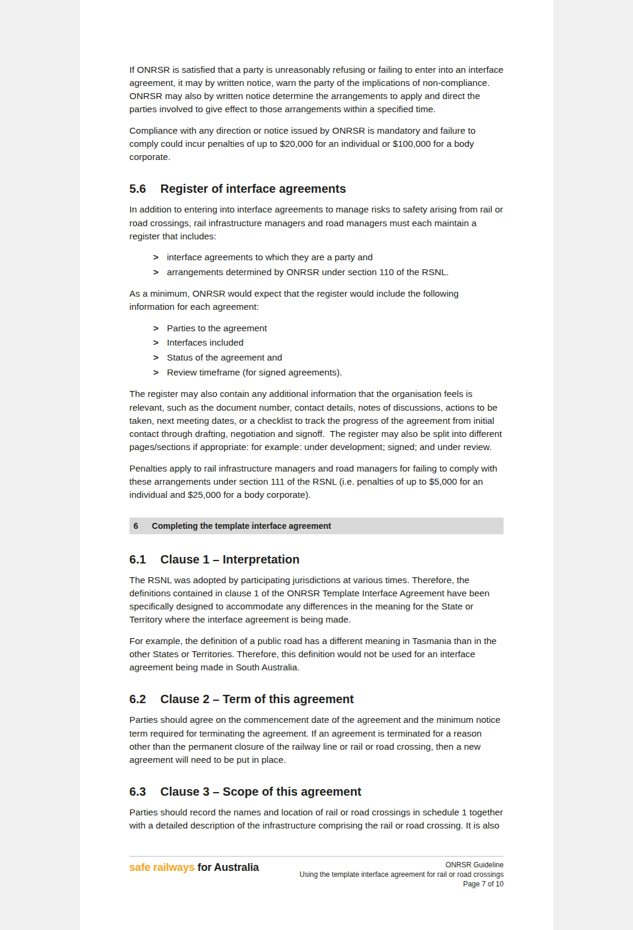If ONRSR is satisfied that a party is unreasonably refusing or failing to enter into an interface agreement, it may by written notice, warn the party of the implications of non-compliance. ONRSR may also by written notice determine the arrangements to apply and direct the parties involved to give effect to those arrangements within a specified time.
Compliance with any direction or notice issued by ONRSR is mandatory and failure to comply could incur penalties of up to $20,000 for an individual or $100,000 for a body corporate.
5.6 Register of interface agreements
In addition to entering into interface agreements to manage risks to safety arising from rail or road crossings, rail infrastructure managers and road managers must each maintain a register that includes:
interface agreements to which they are a party and
arrangements determined by ONRSR under section 110 of the RSNL.
As a minimum, ONRSR would expect that the register would include the following information for each agreement:
Parties to the agreement
Interfaces included
Status of the agreement and
Review timeframe (for signed agreements).
The register may also contain any additional information that the organisation feels is relevant, such as the document number, contact details, notes of discussions, actions to be taken, next meeting dates, or a checklist to track the progress of the agreement from initial contact through drafting, negotiation and signoff. The register may also be split into different pages/sections if appropriate: for example: under development; signed; and under review.
Penalties apply to rail infrastructure managers and road managers for failing to comply with these arrangements under section 111 of the RSNL (i.e. penalties of up to $5,000 for an individual and $25,000 for a body corporate).
6 Completing the template interface agreement
6.1 Clause 1 – Interpretation
The RSNL was adopted by participating jurisdictions at various times. Therefore, the definitions contained in clause 1 of the ONRSR Template Interface Agreement have been specifically designed to accommodate any differences in the meaning for the State or Territory where the interface agreement is being made.
For example, the definition of a public road has a different meaning in Tasmania than in the other States or Territories. Therefore, this definition would not be used for an interface agreement being made in South Australia.
6.2 Clause 2 – Term of this agreement
Parties should agree on the commencement date of the agreement and the minimum notice term required for terminating the agreement. If an agreement is terminated for a reason other than the permanent closure of the railway line or rail or road crossing, then a new agreement will need to be put in place.
6.3 Clause 3 – Scope of this agreement
Parties should record the names and location of rail or road crossings in schedule 1 together with a detailed description of the infrastructure comprising the rail or road crossing. It is also
safe railways for Australia
ONRSR Guideline
Using the template interface agreement for rail or road crossings
Page 7 of 10